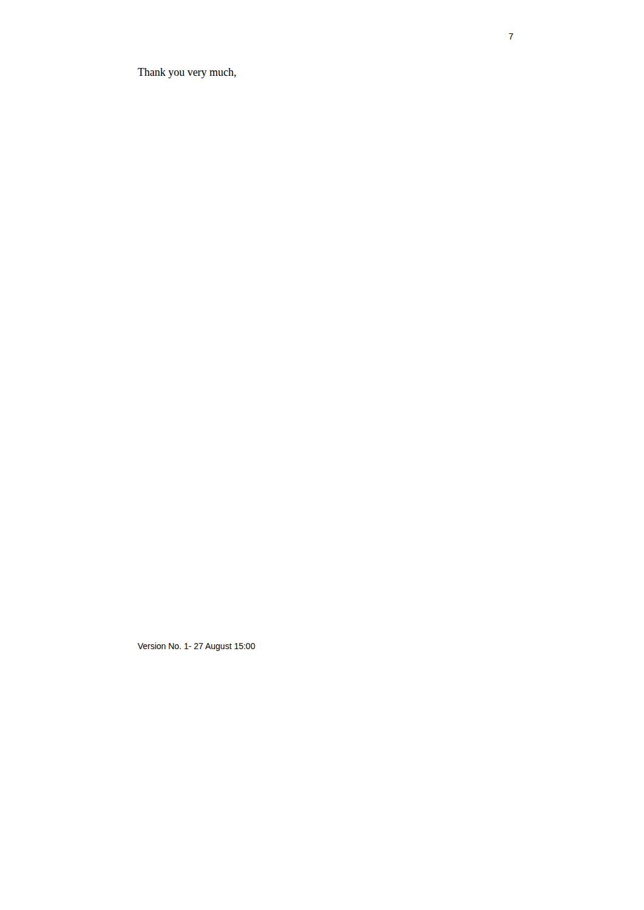7
Thank you very much,
Version No. 1- 27 August 15:00